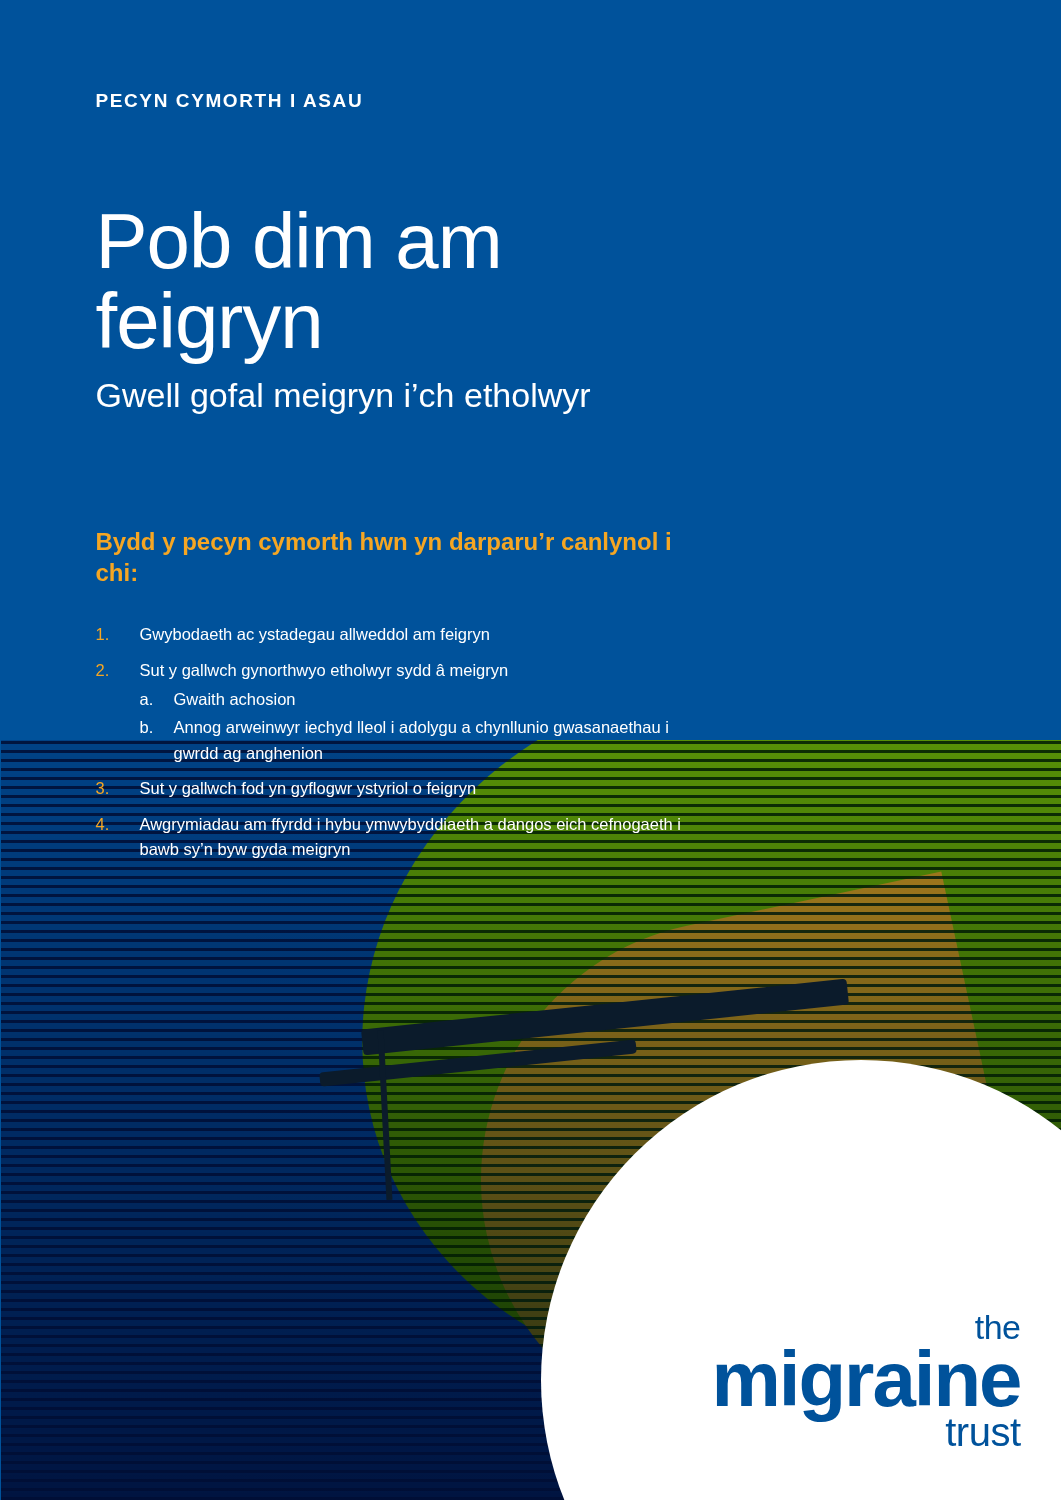Pecyn cymorth i ASau
Pob dim am feigryn
Gwell gofal meigryn i’ch etholwyr
Bydd y pecyn cymorth hwn yn darparu’r canlynol i chi:
Gwybodaeth ac ystadegau allweddol am feigryn
Sut y gallwch gynorthwyo etholwyr sydd â meigryn
Gwaith achosion
Annog arweinwyr iechyd lleol i adolygu a chynllunio gwasanaethau i gwrdd ag anghenion
Sut y gallwch fod yn gyflogwr ystyriol o feigryn
Awgrymiadau am ffyrdd i hybu ymwybyddiaeth a dangos eich cefnogaeth i bawb sy’n byw gyda meigryn
the
migraine
trust